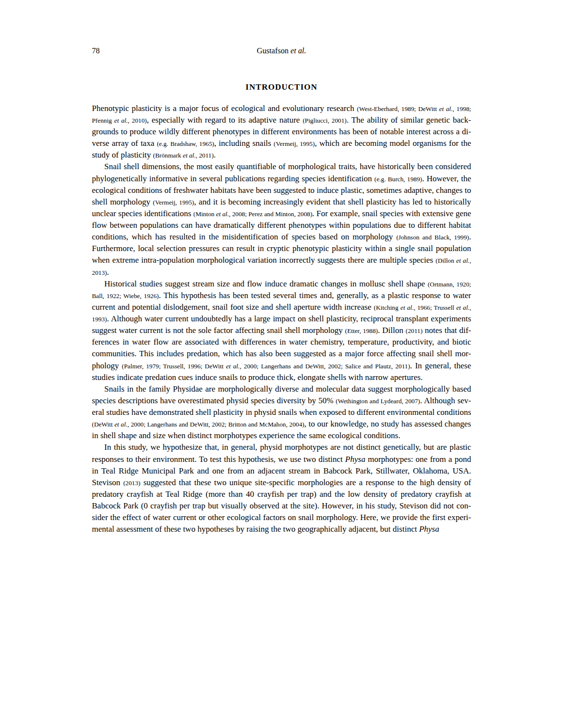78 Gustafson et al.
INTRODUCTION
Phenotypic plasticity is a major focus of ecological and evolutionary research (West-Eberhard, 1989; DeWitt et al., 1998; Pfennig et al., 2010), especially with regard to its adaptive nature (Pigliucci, 2001). The ability of similar genetic backgrounds to produce wildly different phenotypes in different environments has been of notable interest across a diverse array of taxa (e.g. Bradshaw, 1965), including snails (Vermeij, 1995), which are becoming model organisms for the study of plasticity (Brönmark et al., 2011).
Snail shell dimensions, the most easily quantifiable of morphological traits, have historically been considered phylogenetically informative in several publications regarding species identification (e.g. Burch, 1989). However, the ecological conditions of freshwater habitats have been suggested to induce plastic, sometimes adaptive, changes to shell morphology (Vermeij, 1995), and it is becoming increasingly evident that shell plasticity has led to historically unclear species identifications (Minton et al., 2008; Perez and Minton, 2008). For example, snail species with extensive gene flow between populations can have dramatically different phenotypes within populations due to different habitat conditions, which has resulted in the misidentification of species based on morphology (Johnson and Black, 1999). Furthermore, local selection pressures can result in cryptic phenotypic plasticity within a single snail population when extreme intra-population morphological variation incorrectly suggests there are multiple species (Dillon et al., 2013).
Historical studies suggest stream size and flow induce dramatic changes in mollusc shell shape (Ortmann, 1920; Ball, 1922; Wiebe, 1926). This hypothesis has been tested several times and, generally, as a plastic response to water current and potential dislodgement, snail foot size and shell aperture width increase (Kitching et al., 1966; Trussell et al., 1993). Although water current undoubtedly has a large impact on shell plasticity, reciprocal transplant experiments suggest water current is not the sole factor affecting snail shell morphology (Etter, 1988). Dillon (2011) notes that differences in water flow are associated with differences in water chemistry, temperature, productivity, and biotic communities. This includes predation, which has also been suggested as a major force affecting snail shell morphology (Palmer, 1979; Trussell, 1996; DeWitt et al., 2000; Langerhans and DeWitt, 2002; Salice and Plautz, 2011). In general, these studies indicate predation cues induce snails to produce thick, elongate shells with narrow apertures.
Snails in the family Physidae are morphologically diverse and molecular data suggest morphologically based species descriptions have overestimated physid species diversity by 50% (Wethington and Lydeard, 2007). Although several studies have demonstrated shell plasticity in physid snails when exposed to different environmental conditions (DeWitt et al., 2000; Langerhans and DeWitt, 2002; Britton and McMahon, 2004), to our knowledge, no study has assessed changes in shell shape and size when distinct morphotypes experience the same ecological conditions.
In this study, we hypothesize that, in general, physid morphotypes are not distinct genetically, but are plastic responses to their environment. To test this hypothesis, we use two distinct Physa morphotypes: one from a pond in Teal Ridge Municipal Park and one from an adjacent stream in Babcock Park, Stillwater, Oklahoma, USA. Stevison (2013) suggested that these two unique site-specific morphologies are a response to the high density of predatory crayfish at Teal Ridge (more than 40 crayfish per trap) and the low density of predatory crayfish at Babcock Park (0 crayfish per trap but visually observed at the site). However, in his study, Stevison did not consider the effect of water current or other ecological factors on snail morphology. Here, we provide the first experimental assessment of these two hypotheses by raising the two geographically adjacent, but distinct Physa